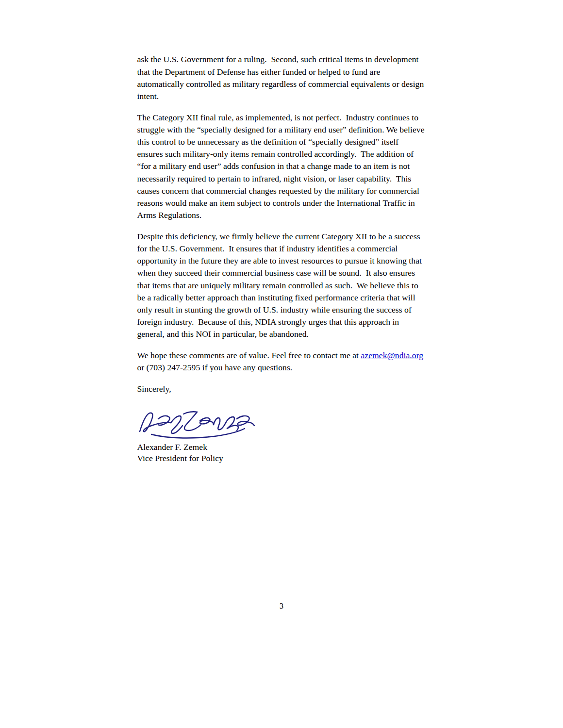ask the U.S. Government for a ruling. Second, such critical items in development that the Department of Defense has either funded or helped to fund are automatically controlled as military regardless of commercial equivalents or design intent.
The Category XII final rule, as implemented, is not perfect. Industry continues to struggle with the “specially designed for a military end user” definition. We believe this control to be unnecessary as the definition of “specially designed” itself ensures such military-only items remain controlled accordingly. The addition of “for a military end user” adds confusion in that a change made to an item is not necessarily required to pertain to infrared, night vision, or laser capability. This causes concern that commercial changes requested by the military for commercial reasons would make an item subject to controls under the International Traffic in Arms Regulations.
Despite this deficiency, we firmly believe the current Category XII to be a success for the U.S. Government. It ensures that if industry identifies a commercial opportunity in the future they are able to invest resources to pursue it knowing that when they succeed their commercial business case will be sound. It also ensures that items that are uniquely military remain controlled as such. We believe this to be a radically better approach than instituting fixed performance criteria that will only result in stunting the growth of U.S. industry while ensuring the success of foreign industry. Because of this, NDIA strongly urges that this approach in general, and this NOI in particular, be abandoned.
We hope these comments are of value. Feel free to contact me at azemek@ndia.org or (703) 247-2595 if you have any questions.
Sincerely,
Alexander F. Zemek
Vice President for Policy
3